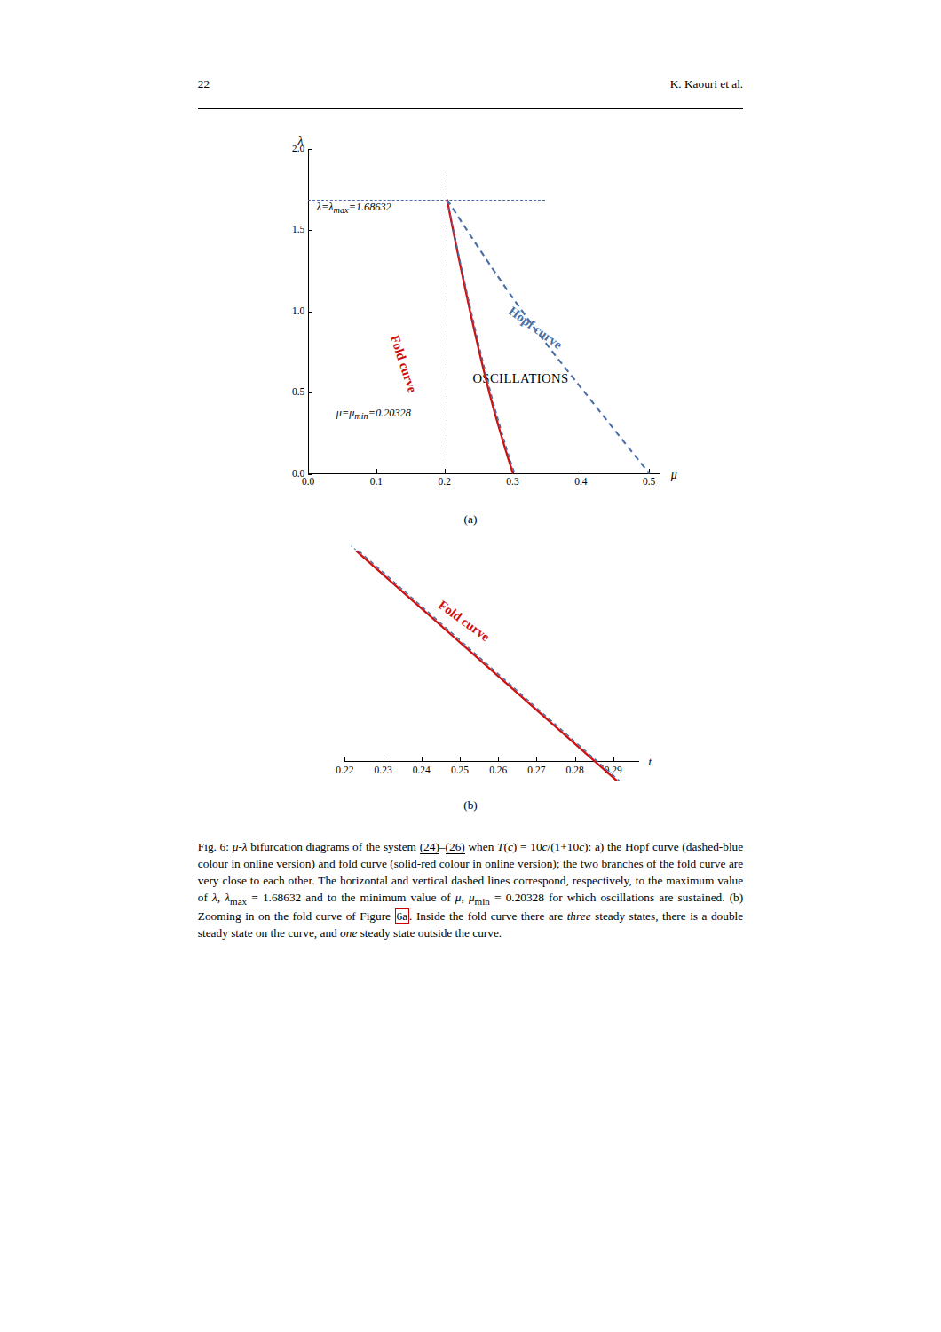22 K. Kaouri et al.
λ
μ
2.0
1.5
1.0
0.5
0.0
0.0
0.1
0.2
0.3
0.4
0.5
lambda = 1.68632 -> y = 0.12 + (2-1.68632)/2*3.81 = 0.7177in
λ=λmax=1.68632
μ=μmin=0.20328
OSCILLATIONS
Hopf curve
Fold curve
(a)
0.22
0.23
0.24
0.25
0.26
0.27
0.28
0.29
Fold curve
t
(b)
Fig. 6: μ-λ bifurcation diagrams of the system (24)–(26) when T(c) = 10c/(1+10c): a) the Hopf curve (dashed-blue colour in online version) and fold curve (solid-red colour in online version); the two branches of the fold curve are very close to each other. The horizontal and vertical dashed lines correspond, respectively, to the maximum value of λ, λmax = 1.68632 and to the minimum value of μ, μmin = 0.20328 for which oscillations are sustained. (b) Zooming in on the fold curve of Figure 6a. Inside the fold curve there are three steady states, there is a double steady state on the curve, and one steady state outside the curve.